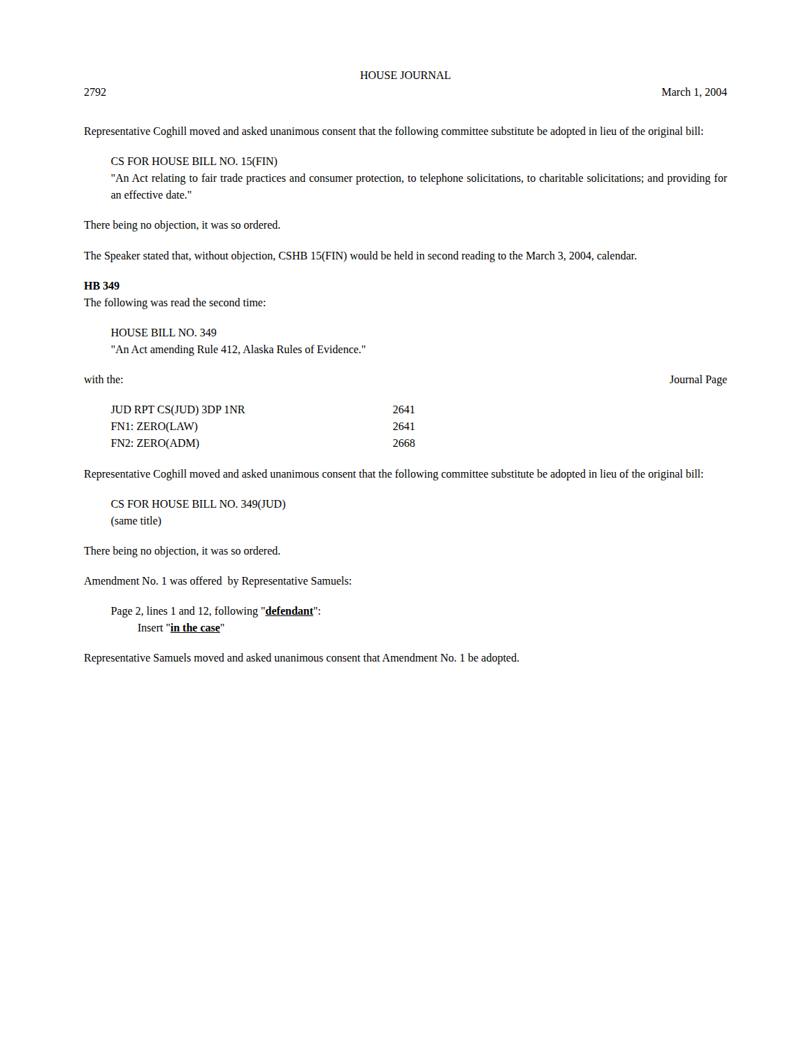HOUSE JOURNAL
2792 March 1, 2004
Representative Coghill moved and asked unanimous consent that the following committee substitute be adopted in lieu of the original bill:
CS FOR HOUSE BILL NO. 15(FIN)
"An Act relating to fair trade practices and consumer protection, to telephone solicitations, to charitable solicitations; and providing for an effective date."
There being no objection, it was so ordered.
The Speaker stated that, without objection, CSHB 15(FIN) would be held in second reading to the March 3, 2004, calendar.
HB 349
The following was read the second time:
HOUSE BILL NO. 349
"An Act amending Rule 412, Alaska Rules of Evidence."
with the: Journal Page
| JUD RPT CS(JUD) 3DP 1NR | 2641 |
| FN1: ZERO(LAW) | 2641 |
| FN2: ZERO(ADM) | 2668 |
Representative Coghill moved and asked unanimous consent that the following committee substitute be adopted in lieu of the original bill:
CS FOR HOUSE BILL NO. 349(JUD)
(same title)
There being no objection, it was so ordered.
Amendment No. 1 was offered by Representative Samuels:
Page 2, lines 1 and 12, following "defendant":
Insert "in the case"
Representative Samuels moved and asked unanimous consent that Amendment No. 1 be adopted.